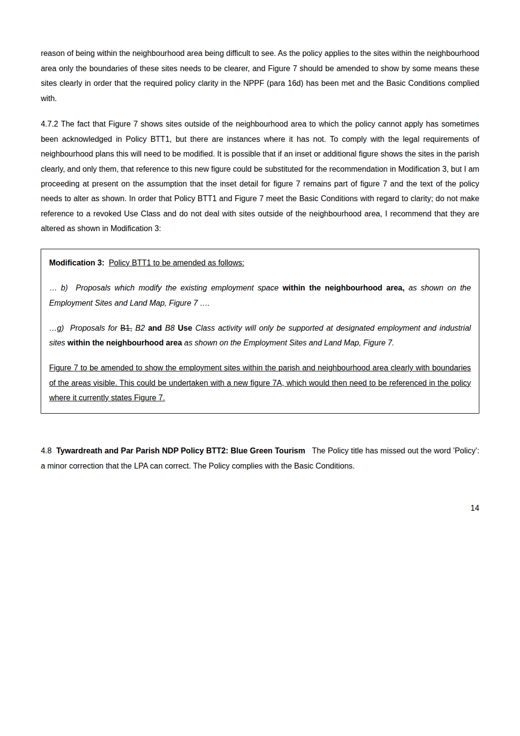reason of being within the neighbourhood area being difficult to see. As the policy applies to the sites within the neighbourhood area only the boundaries of these sites needs to be clearer, and Figure 7 should be amended to show by some means these sites clearly in order that the required policy clarity in the NPPF (para 16d) has been met and the Basic Conditions complied with.
4.7.2 The fact that Figure 7 shows sites outside of the neighbourhood area to which the policy cannot apply has sometimes been acknowledged in Policy BTT1, but there are instances where it has not. To comply with the legal requirements of neighbourhood plans this will need to be modified. It is possible that if an inset or additional figure shows the sites in the parish clearly, and only them, that reference to this new figure could be substituted for the recommendation in Modification 3, but I am proceeding at present on the assumption that the inset detail for figure 7 remains part of figure 7 and the text of the policy needs to alter as shown. In order that Policy BTT1 and Figure 7 meet the Basic Conditions with regard to clarity; do not make reference to a revoked Use Class and do not deal with sites outside of the neighbourhood area, I recommend that they are altered as shown in Modification 3:
Modification 3: Policy BTT1 to be amended as follows:
… b) Proposals which modify the existing employment space within the neighbourhood area, as shown on the Employment Sites and Land Map, Figure 7 ….
…g) Proposals for B1, B2 and B8 Use Class activity will only be supported at designated employment and industrial sites within the neighbourhood area as shown on the Employment Sites and Land Map, Figure 7.
Figure 7 to be amended to show the employment sites within the parish and neighbourhood area clearly with boundaries of the areas visible. This could be undertaken with a new figure 7A, which would then need to be referenced in the policy where it currently states Figure 7.
4.8 Tywardreath and Par Parish NDP Policy BTT2: Blue Green Tourism The Policy title has missed out the word 'Policy': a minor correction that the LPA can correct. The Policy complies with the Basic Conditions.
14